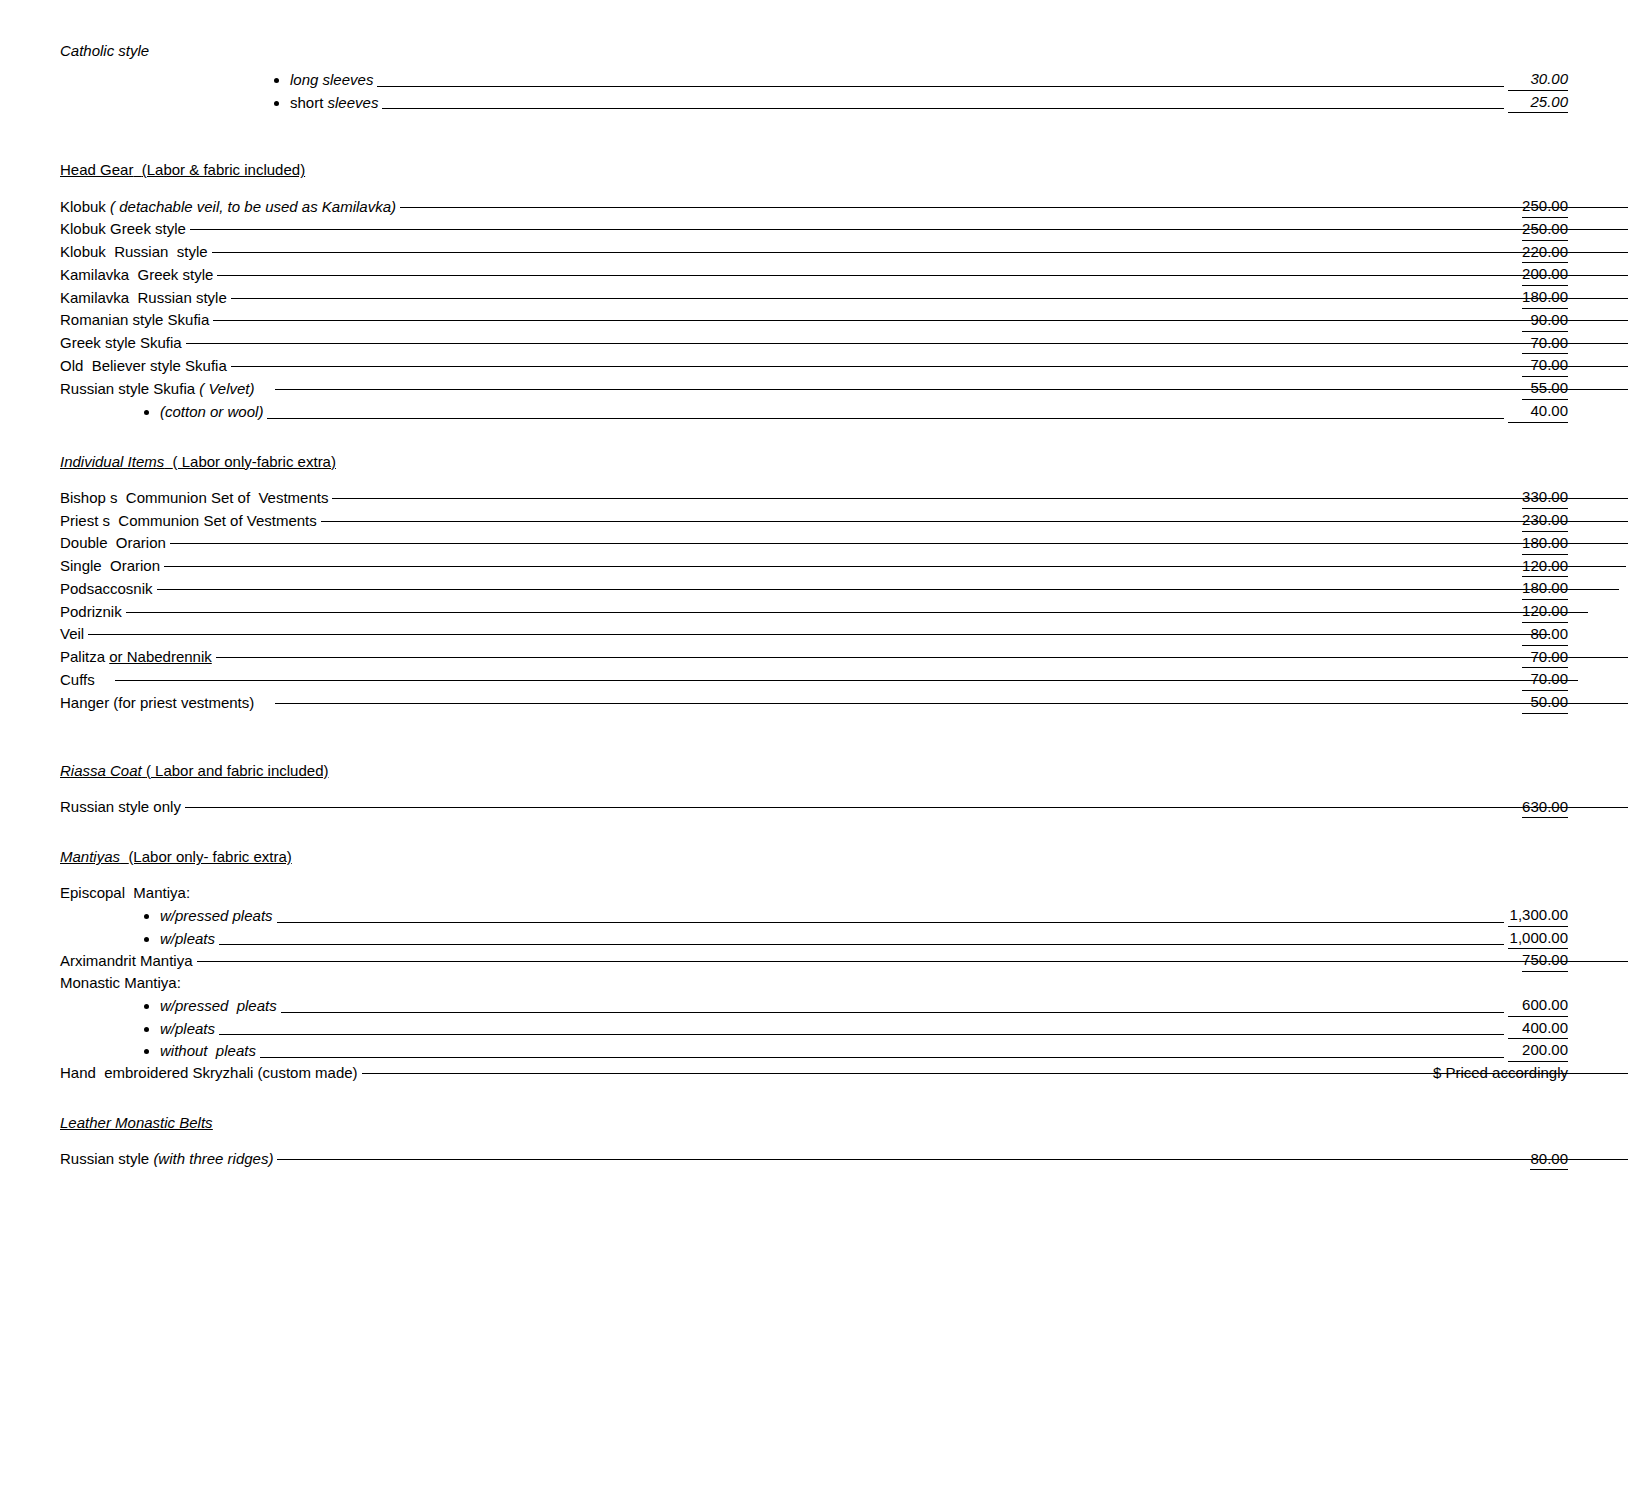Catholic style
long sleeves 30.00
short sleeves 25.00
Head Gear (Labor & fabric included)
| Klobuk ( detachable veil, to be used as Kamilavka) | 250.00 |
| Klobuk Greek style | 250.00 |
| Klobuk Russian style | 220.00 |
| Kamilavka Greek style | 200.00 |
| Kamilavka Russian style | 180.00 |
| Romanian style Skufia | 90.00 |
| Greek style Skufia | 70.00 |
| Old Believer style Skufia | 70.00 |
| Russian style Skufia ( Velvet) | 55.00 |
(cotton or wool) 40.00
Individual Items ( Labor only-fabric extra)
| Bishop s Communion Set of Vestments | 330.00 |
| Priest s Communion Set of Vestments | 230.00 |
| Double Orarion | 180.00 |
| Single Orarion | 120.00 |
| Podsaccosnik | 180.00 |
| Podriznik | 120.00 |
| Veil | 80.00 |
| Palitza or Nabedrennik | 70.00 |
| Cuffs | 70.00 |
| Hanger (for priest vestments) | 50.00 |
Riassa Coat ( Labor and fabric included)
| Russian style only | 630.00 |
Mantiyas (Labor only- fabric extra)
Episcopal Mantiya:
w/pressed pleats 1,300.00
w/pleats 1,000.00
| Arximandrit Mantiya | 750.00 |
Monastic Mantiya:
w/pressed pleats 600.00
w/pleats 400.00
without pleats 200.00
| Hand embroidered Skryzhali (custom made) | $ Priced accordingly |
Leather Monastic Belts
| Russian style (with three ridges) | 80.00 |